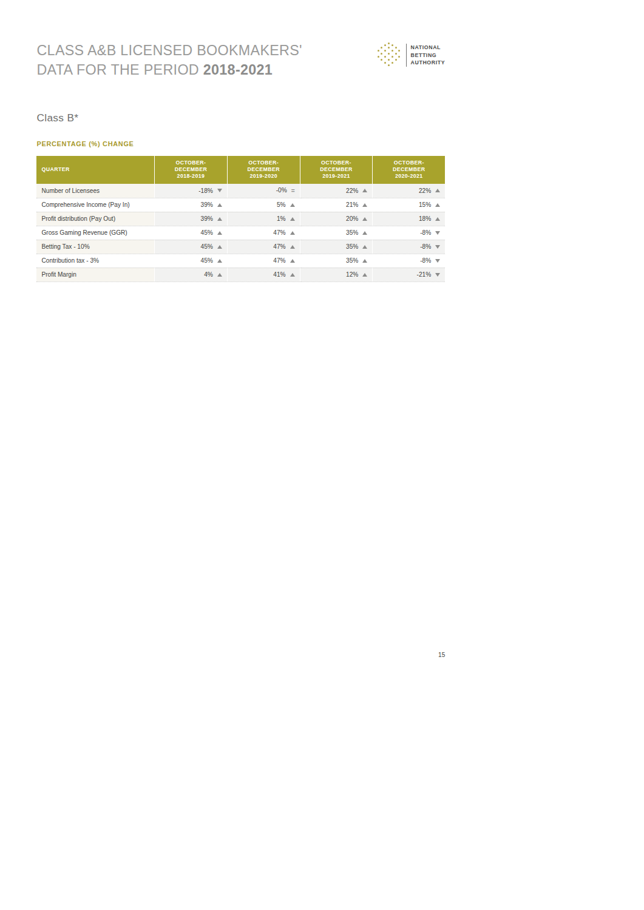Class A&B Licensed Bookmakers'
Data for the Period 2018-2021
National
Betting
Authority
Class B*
Percentage (%) Change
| Quarter | October- December 2018-2019 | October- December 2019-2020 | October- December 2019-2021 | October- December 2020-2021 |
| --- | --- | --- | --- | --- |
| Number of Licensees | -18% | -0% = | 22% | 22% |
| Comprehensive Income (Pay In) | 39% | 5% | 21% | 15% |
| Profit distribution (Pay Out) | 39% | 1% | 20% | 18% |
| Gross Gaming Revenue (GGR) | 45% | 47% | 35% | -8% |
| Betting Tax - 10% | 45% | 47% | 35% | -8% |
| Contribution tax - 3% | 45% | 47% | 35% | -8% |
| Profit Margin | 4% | 41% | 12% | -21% |
15